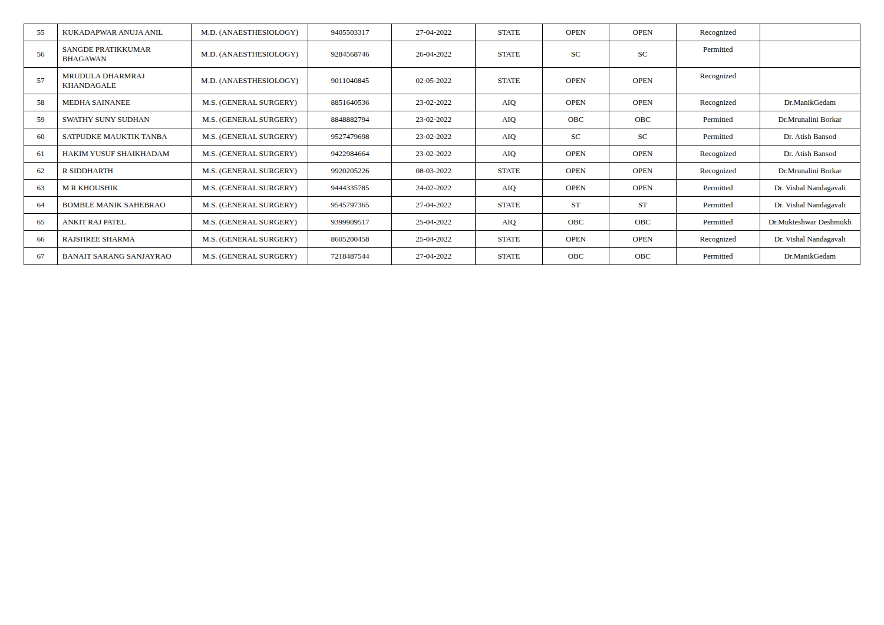| 55 | KUKADAPWAR ANUJA ANIL | M.D. (ANAESTHESIOLOGY) | 9405503317 | 27-04-2022 | STATE | OPEN | OPEN | Recognized | |
| 56 | SANGDE PRATIKKUMAR BHAGAWAN | M.D. (ANAESTHESIOLOGY) | 9284568746 | 26-04-2022 | STATE | SC | SC | Permitted | |
| 57 | MRUDULA DHARMRAJ KHANDAGALE | M.D. (ANAESTHESIOLOGY) | 9011040845 | 02-05-2022 | STATE | OPEN | OPEN | Recognized | |
| 58 | MEDHA SAINANEE | M.S. (GENERAL SURGERY) | 8851640536 | 23-02-2022 | AIQ | OPEN | OPEN | Recognized | Dr.ManikGedam |
| 59 | SWATHY SUNY SUDHAN | M.S. (GENERAL SURGERY) | 8848882794 | 23-02-2022 | AIQ | OBC | OBC | Permitted | Dr.Mrunalini Borkar |
| 60 | SATPUDKE MAUKTIK TANBA | M.S. (GENERAL SURGERY) | 9527479698 | 23-02-2022 | AIQ | SC | SC | Permitted | Dr. Atish Bansod |
| 61 | HAKIM YUSUF SHAIKHADAM | M.S. (GENERAL SURGERY) | 9422984664 | 23-02-2022 | AIQ | OPEN | OPEN | Recognized | Dr. Atish Bansod |
| 62 | R SIDDHARTH | M.S. (GENERAL SURGERY) | 9920205226 | 08-03-2022 | STATE | OPEN | OPEN | Recognized | Dr.Mrunalini Borkar |
| 63 | M R KHOUSHIK | M.S. (GENERAL SURGERY) | 9444335785 | 24-02-2022 | AIQ | OPEN | OPEN | Permitted | Dr. Vishal Nandagavali |
| 64 | BOMBLE MANIK SAHEBRAO | M.S. (GENERAL SURGERY) | 9545797365 | 27-04-2022 | STATE | ST | ST | Permitted | Dr. Vishal Nandagavali |
| 65 | ANKIT RAJ PATEL | M.S. (GENERAL SURGERY) | 9399909517 | 25-04-2022 | AIQ | OBC | OBC | Permitted | Dr.Mukteshwar Deshmukh |
| 66 | RAJSHREE SHARMA | M.S. (GENERAL SURGERY) | 8605200458 | 25-04-2022 | STATE | OPEN | OPEN | Recognized | Dr. Vishal Nandagavali |
| 67 | BANAIT SARANG SANJAYRAO | M.S. (GENERAL SURGERY) | 7218487544 | 27-04-2022 | STATE | OBC | OBC | Permitted | Dr.ManikGedam |